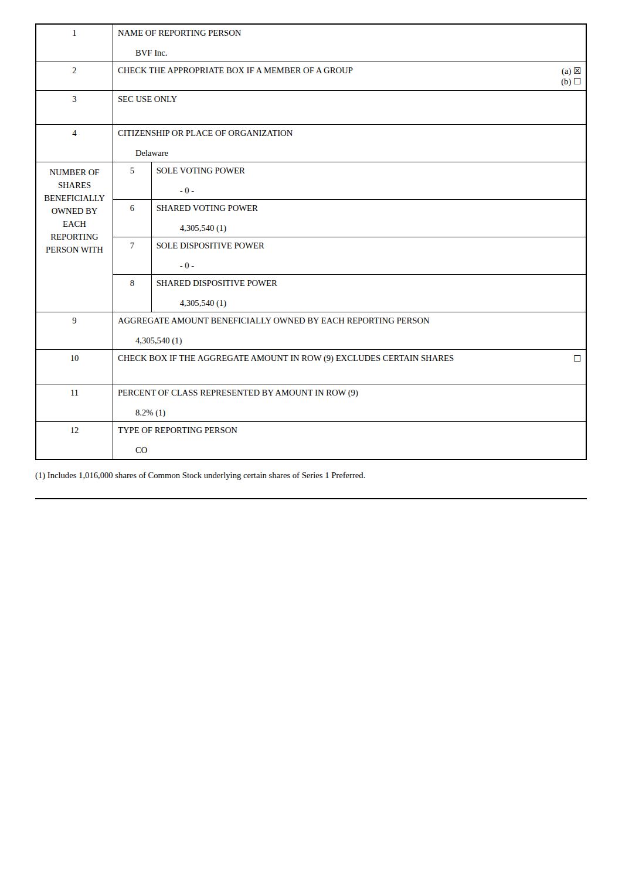| 1 | NAME OF REPORTING PERSON BVF Inc. |
| 2 | / CHECK THE APPROPRIATE BOX IF A MEMBER OF A GROUP / (a) ☒ (b) ☐ / |
| 3 | SEC USE ONLY |
| 4 | CITIZENSHIP OR PLACE OF ORGANIZATION Delaware |
| NUMBER OF SHARES BENEFICIALLY OWNED BY EACH REPORTING PERSON WITH | 5 | SOLE VOTING POWER - 0 - |
| 6 | SHARED VOTING POWER 4,305,540 (1) |
| 7 | SOLE DISPOSITIVE POWER - 0 - |
| 8 | SHARED DISPOSITIVE POWER 4,305,540 (1) |
| 9 | AGGREGATE AMOUNT BENEFICIALLY OWNED BY EACH REPORTING PERSON 4,305,540 (1) |
| 10 | / CHECK BOX IF THE AGGREGATE AMOUNT IN ROW (9) EXCLUDES CERTAIN SHARES / ☐ / |
| 11 | PERCENT OF CLASS REPRESENTED BY AMOUNT IN ROW (9) 8.2% (1) |
| 12 | TYPE OF REPORTING PERSON CO |
(1) Includes 1,016,000 shares of Common Stock underlying certain shares of Series 1 Preferred.